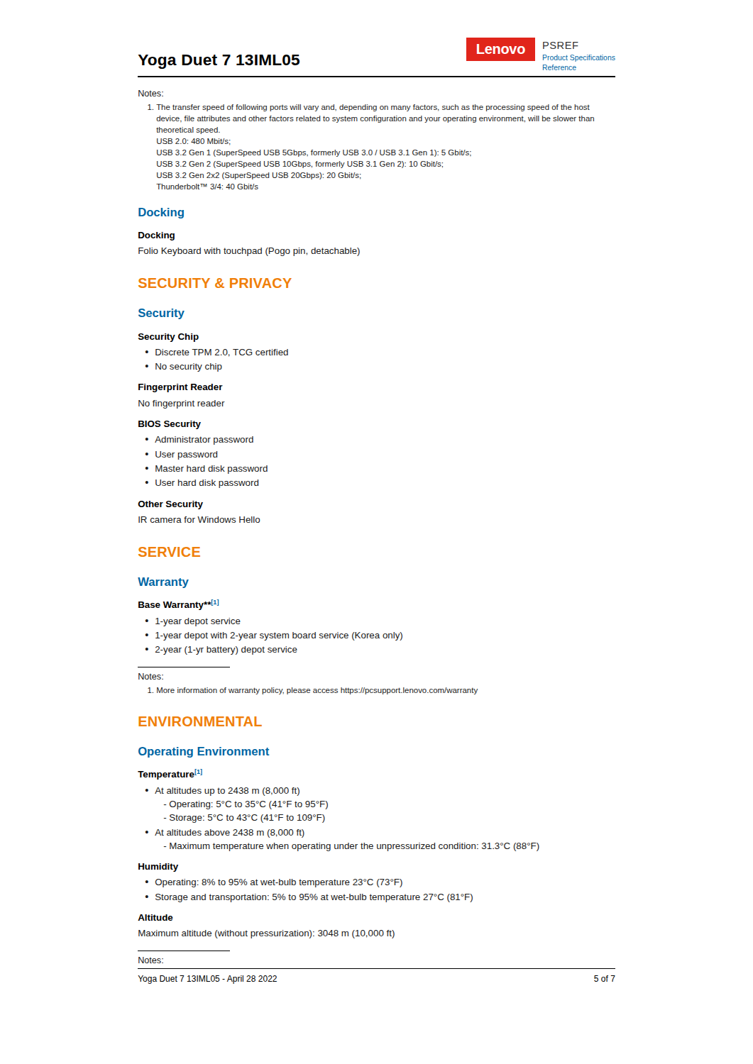Yoga Duet 7 13IML05
Lenovo
PSREF
Product Specifications
Reference
Notes:
The transfer speed of following ports will vary and, depending on many factors, such as the processing speed of the host device, file attributes and other factors related to system configuration and your operating environment, will be slower than theoretical speed. USB 2.0: 480 Mbit/s; USB 3.2 Gen 1 (SuperSpeed USB 5Gbps, formerly USB 3.0 / USB 3.1 Gen 1): 5 Gbit/s; USB 3.2 Gen 2 (SuperSpeed USB 10Gbps, formerly USB 3.1 Gen 2): 10 Gbit/s; USB 3.2 Gen 2x2 (SuperSpeed USB 20Gbps): 20 Gbit/s; Thunderbolt™ 3/4: 40 Gbit/s
Docking
Docking
Folio Keyboard with touchpad (Pogo pin, detachable)
SECURITY & PRIVACY
Security
Security Chip
Discrete TPM 2.0, TCG certified
No security chip
Fingerprint Reader
No fingerprint reader
BIOS Security
Administrator password
User password
Master hard disk password
User hard disk password
Other Security
IR camera for Windows Hello
SERVICE
Warranty
Base Warranty**[1]
1-year depot service
1-year depot with 2-year system board service (Korea only)
2-year (1-yr battery) depot service
Notes:
More information of warranty policy, please access https://pcsupport.lenovo.com/warranty
ENVIRONMENTAL
Operating Environment
Temperature[1]
At altitudes up to 2438 m (8,000 ft) - Operating: 5°C to 35°C (41°F to 95°F) - Storage: 5°C to 43°C (41°F to 109°F)
At altitudes above 2438 m (8,000 ft) - Maximum temperature when operating under the unpressurized condition: 31.3°C (88°F)
Humidity
Operating: 8% to 95% at wet-bulb temperature 23°C (73°F)
Storage and transportation: 5% to 95% at wet-bulb temperature 27°C (81°F)
Altitude
Maximum altitude (without pressurization): 3048 m (10,000 ft)
Notes:
Yoga Duet 7 13IML05 - April 28 2022
5 of 7